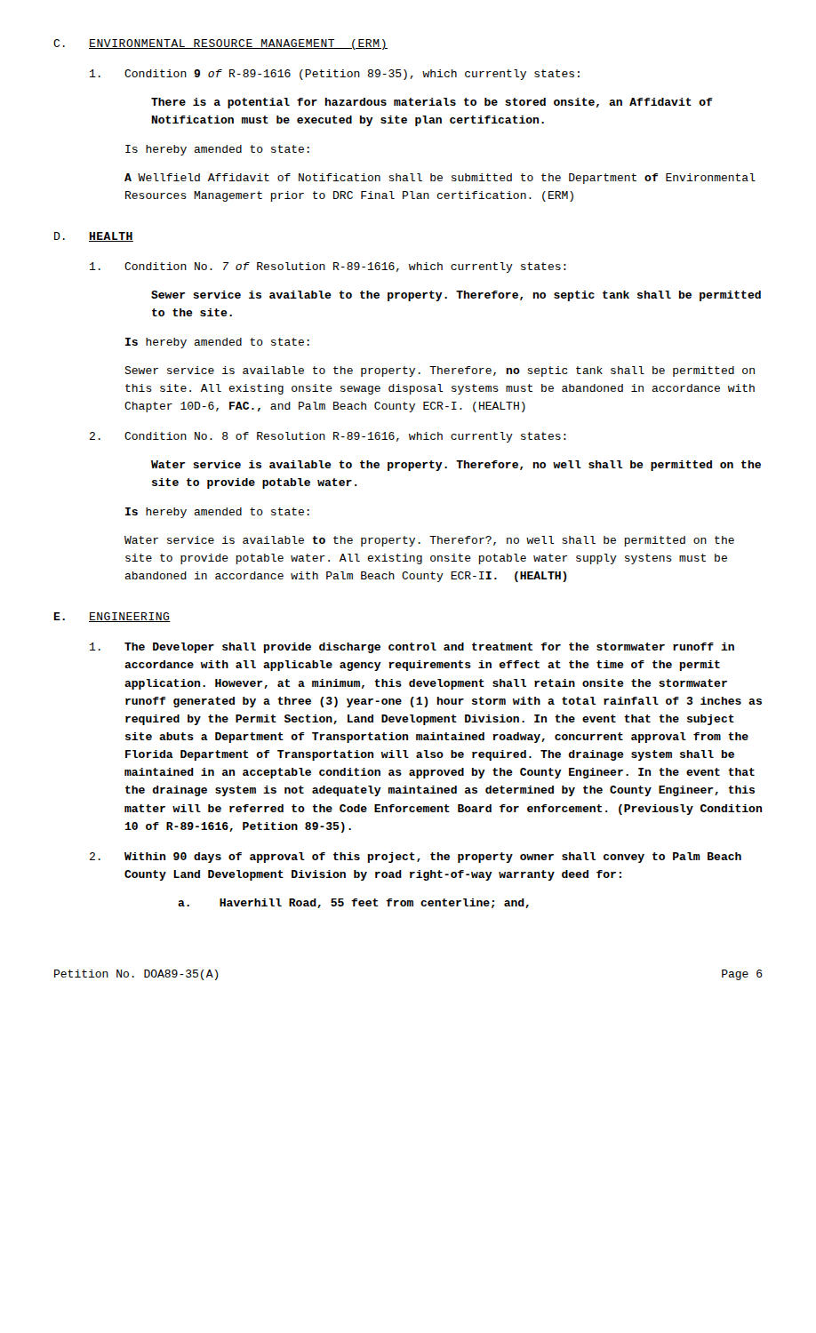C.
ENVIRONMENTAL RESOURCE MANAGEMENT (ERM)
1.
Condition 9 of R-89-1616 (Petition 89-35), which currently states:
There is a potential for hazardous materials to be stored onsite, an Affidavit of Notification must be executed by site plan certification.
Is hereby amended to state:
A Wellfield Affidavit of Notification shall be submitted to the Department of Environmental Resources Managemert prior to DRC Final Plan certification. (ERM)
D.
HEALTH
1.
Condition No. 7 of Resolution R-89-1616, which currently states:
Sewer service is available to the property. Therefore, no septic tank shall be permitted to the site.
Is hereby amended to state:
Sewer service is available to the property. Therefore, no septic tank shall be permitted on this site. All existing onsite sewage disposal systems must be abandoned in accordance with Chapter 10D-6, FAC., and Palm Beach County ECR-I. (HEALTH)
2.
Condition No. 8 of Resolution R-89-1616, which currently states:
Water service is available to the property. Therefore, no well shall be permitted on the site to provide potable water.
Is hereby amended to state:
Water service is available to the property. Therefor?, no well shall be permitted on the site to provide potable water. All existing onsite potable water supply systens must be abandoned in accordance with Palm Beach County ECR-II. (HEALTH)
E.
ENGINEERING
1.
The Developer shall provide discharge control and treatment for the stormwater runoff in accordance with all applicable agency requirements in effect at the time of the permit application. However, at a minimum, this development shall retain onsite the stormwater runoff generated by a three (3) year-one (1) hour storm with a total rainfall of 3 inches as required by the Permit Section, Land Development Division. In the event that the subject site abuts a Department of Transportation maintained roadway, concurrent approval from the Florida Department of Transportation will also be required. The drainage system shall be maintained in an acceptable condition as approved by the County Engineer. In the event that the drainage system is not adequately maintained as determined by the County Engineer, this matter will be referred to the Code Enforcement Board for enforcement. (Previously Condition 10 of R-89-1616, Petition 89-35).
2.
Within 90 days of approval of this project, the property owner shall convey to Palm Beach County Land Development Division by road right-of-way warranty deed for:
a. Haverhill Road, 55 feet from centerline; and,
Petition No. DOA89-35(A)
Page 6